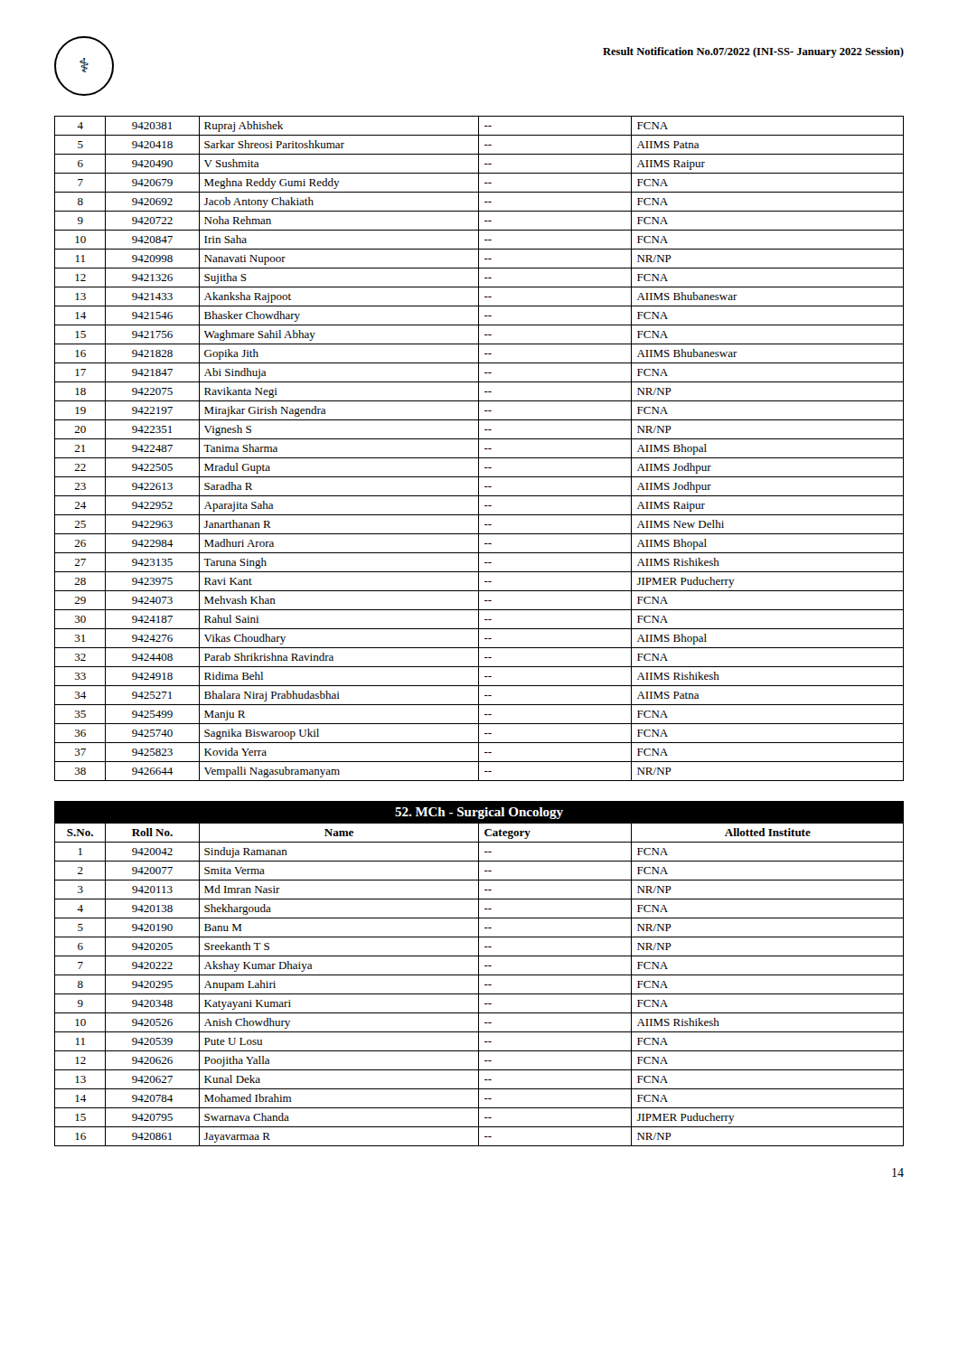⚕
Result Notification No.07/2022 (INI-SS- January 2022 Session)
| 4 | 9420381 | Rupraj Abhishek | -- | FCNA |
| 5 | 9420418 | Sarkar Shreosi Paritoshkumar | -- | AIIMS Patna |
| 6 | 9420490 | V Sushmita | -- | AIIMS Raipur |
| 7 | 9420679 | Meghna Reddy Gumi Reddy | -- | FCNA |
| 8 | 9420692 | Jacob Antony Chakiath | -- | FCNA |
| 9 | 9420722 | Noha Rehman | -- | FCNA |
| 10 | 9420847 | Irin Saha | -- | FCNA |
| 11 | 9420998 | Nanavati Nupoor | -- | NR/NP |
| 12 | 9421326 | Sujitha S | -- | FCNA |
| 13 | 9421433 | Akanksha Rajpoot | -- | AIIMS Bhubaneswar |
| 14 | 9421546 | Bhasker Chowdhary | -- | FCNA |
| 15 | 9421756 | Waghmare Sahil Abhay | -- | FCNA |
| 16 | 9421828 | Gopika Jith | -- | AIIMS Bhubaneswar |
| 17 | 9421847 | Abi Sindhuja | -- | FCNA |
| 18 | 9422075 | Ravikanta Negi | -- | NR/NP |
| 19 | 9422197 | Mirajkar Girish Nagendra | -- | FCNA |
| 20 | 9422351 | Vignesh S | -- | NR/NP |
| 21 | 9422487 | Tanima Sharma | -- | AIIMS Bhopal |
| 22 | 9422505 | Mradul Gupta | -- | AIIMS Jodhpur |
| 23 | 9422613 | Saradha R | -- | AIIMS Jodhpur |
| 24 | 9422952 | Aparajita Saha | -- | AIIMS Raipur |
| 25 | 9422963 | Janarthanan R | -- | AIIMS New Delhi |
| 26 | 9422984 | Madhuri Arora | -- | AIIMS Bhopal |
| 27 | 9423135 | Taruna Singh | -- | AIIMS Rishikesh |
| 28 | 9423975 | Ravi Kant | -- | JIPMER Puducherry |
| 29 | 9424073 | Mehvash Khan | -- | FCNA |
| 30 | 9424187 | Rahul Saini | -- | FCNA |
| 31 | 9424276 | Vikas Choudhary | -- | AIIMS Bhopal |
| 32 | 9424408 | Parab Shrikrishna Ravindra | -- | FCNA |
| 33 | 9424918 | Ridima Behl | -- | AIIMS Rishikesh |
| 34 | 9425271 | Bhalara Niraj Prabhudasbhai | -- | AIIMS Patna |
| 35 | 9425499 | Manju R | -- | FCNA |
| 36 | 9425740 | Sagnika Biswaroop Ukil | -- | FCNA |
| 37 | 9425823 | Kovida Yerra | -- | FCNA |
| 38 | 9426644 | Vempalli Nagasubramanyam | -- | NR/NP |
| 52. MCh - Surgical Oncology |
| --- |
| S.No. | Roll No. | Name | Category | Allotted Institute |
| 1 | 9420042 | Sinduja Ramanan | -- | FCNA |
| 2 | 9420077 | Smita Verma | -- | FCNA |
| 3 | 9420113 | Md Imran Nasir | -- | NR/NP |
| 4 | 9420138 | Shekhargouda | -- | FCNA |
| 5 | 9420190 | Banu M | -- | NR/NP |
| 6 | 9420205 | Sreekanth T S | -- | NR/NP |
| 7 | 9420222 | Akshay Kumar Dhaiya | -- | FCNA |
| 8 | 9420295 | Anupam Lahiri | -- | FCNA |
| 9 | 9420348 | Katyayani Kumari | -- | FCNA |
| 10 | 9420526 | Anish Chowdhury | -- | AIIMS Rishikesh |
| 11 | 9420539 | Pute U Losu | -- | FCNA |
| 12 | 9420626 | Poojitha Yalla | -- | FCNA |
| 13 | 9420627 | Kunal Deka | -- | FCNA |
| 14 | 9420784 | Mohamed Ibrahim | -- | FCNA |
| 15 | 9420795 | Swarnava Chanda | -- | JIPMER Puducherry |
| 16 | 9420861 | Jayavarmaa R | -- | NR/NP |
14